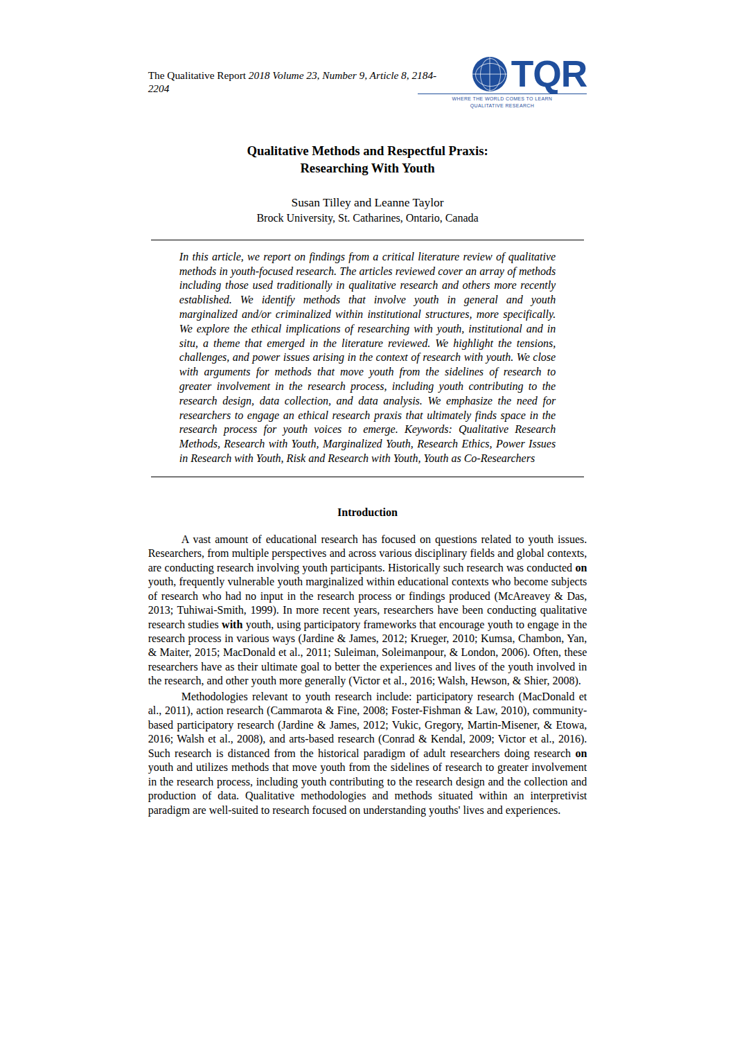The Qualitative Report 2018 Volume 23, Number 9, Article 8, 2184-2204
TQR
Where the world comes to learn
Qualitative Research
Qualitative Methods and Respectful Praxis:
Researching With Youth
Susan Tilley and Leanne Taylor
Brock University, St. Catharines, Ontario, Canada
In this article, we report on findings from a critical literature review of qualitative methods in youth-focused research. The articles reviewed cover an array of methods including those used traditionally in qualitative research and others more recently established. We identify methods that involve youth in general and youth marginalized and/or criminalized within institutional structures, more specifically. We explore the ethical implications of researching with youth, institutional and in situ, a theme that emerged in the literature reviewed. We highlight the tensions, challenges, and power issues arising in the context of research with youth. We close with arguments for methods that move youth from the sidelines of research to greater involvement in the research process, including youth contributing to the research design, data collection, and data analysis. We emphasize the need for researchers to engage an ethical research praxis that ultimately finds space in the research process for youth voices to emerge. Keywords: Qualitative Research Methods, Research with Youth, Marginalized Youth, Research Ethics, Power Issues in Research with Youth, Risk and Research with Youth, Youth as Co-Researchers
Introduction
A vast amount of educational research has focused on questions related to youth issues. Researchers, from multiple perspectives and across various disciplinary fields and global contexts, are conducting research involving youth participants. Historically such research was conducted on youth, frequently vulnerable youth marginalized within educational contexts who become subjects of research who had no input in the research process or findings produced (McAreavey & Das, 2013; Tuhiwai-Smith, 1999). In more recent years, researchers have been conducting qualitative research studies with youth, using participatory frameworks that encourage youth to engage in the research process in various ways (Jardine & James, 2012; Krueger, 2010; Kumsa, Chambon, Yan, & Maiter, 2015; MacDonald et al., 2011; Suleiman, Soleimanpour, & London, 2006). Often, these researchers have as their ultimate goal to better the experiences and lives of the youth involved in the research, and other youth more generally (Victor et al., 2016; Walsh, Hewson, & Shier, 2008).
Methodologies relevant to youth research include: participatory research (MacDonald et al., 2011), action research (Cammarota & Fine, 2008; Foster-Fishman & Law, 2010), community-based participatory research (Jardine & James, 2012; Vukic, Gregory, Martin-Misener, & Etowa, 2016; Walsh et al., 2008), and arts-based research (Conrad & Kendal, 2009; Victor et al., 2016). Such research is distanced from the historical paradigm of adult researchers doing research on youth and utilizes methods that move youth from the sidelines of research to greater involvement in the research process, including youth contributing to the research design and the collection and production of data. Qualitative methodologies and methods situated within an interpretivist paradigm are well-suited to research focused on understanding youths' lives and experiences.